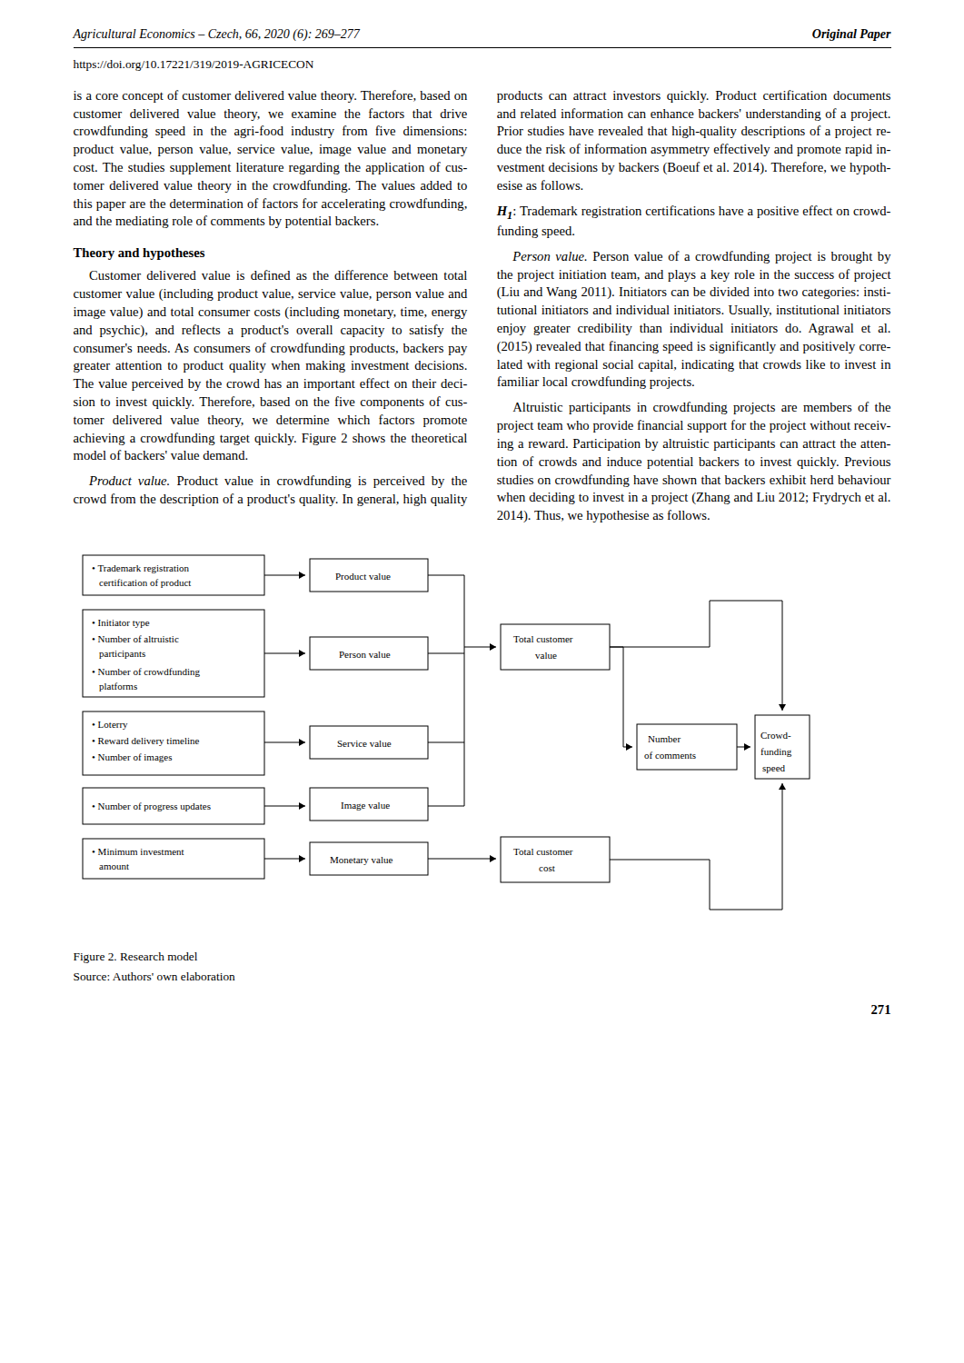Agricultural Economics – Czech, 66, 2020 (6): 269–277 Original Paper
https://doi.org/10.17221/319/2019-AGRICECON
is a core concept of customer delivered value theory. Therefore, based on customer delivered value theory, we examine the factors that drive crowdfunding speed in the agri-food industry from five dimensions: product value, person value, service value, image value and monetary cost. The studies supplement literature regarding the application of customer delivered value theory in the crowdfunding. The values added to this paper are the determination of factors for accelerating crowdfunding, and the mediating role of comments by potential backers.
Theory and hypotheses
Customer delivered value is defined as the difference between total customer value (including product value, service value, person value and image value) and total consumer costs (including monetary, time, energy and psychic), and reflects a product's overall capacity to satisfy the consumer's needs. As consumers of crowdfunding products, backers pay greater attention to product quality when making investment decisions. The value perceived by the crowd has an important effect on their decision to invest quickly. Therefore, based on the five components of customer delivered value theory, we determine which factors promote achieving a crowdfunding target quickly. Figure 2 shows the theoretical model of backers' value demand.
Product value. Product value in crowdfunding is perceived by the crowd from the description of a product's quality. In general, high quality products can attract investors quickly. Product certification documents and related information can enhance backers' understanding of a project. Prior studies have revealed that high-quality descriptions of a project reduce the risk of information asymmetry effectively and promote rapid investment decisions by backers (Boeuf et al. 2014). Therefore, we hypothesise as follows.
H1: Trademark registration certifications have a positive effect on crowdfunding speed.
Person value. Person value of a crowdfunding project is brought by the project initiation team, and plays a key role in the success of project (Liu and Wang 2011). Initiators can be divided into two categories: institutional initiators and individual initiators. Usually, institutional initiators enjoy greater credibility than individual initiators do. Agrawal et al. (2015) revealed that financing speed is significantly and positively correlated with regional social capital, indicating that crowds like to invest in familiar local crowdfunding projects.
Altruistic participants in crowdfunding projects are members of the project team who provide financial support for the project without receiving a reward. Participation by altruistic participants can attract the attention of crowds and induce potential backers to invest quickly. Previous studies on crowdfunding have shown that backers exhibit herd behaviour when deciding to invest in a project (Zhang and Liu 2012; Frydrych et al. 2014). Thus, we hypothesise as follows.
• Trademark registration certification of product • Initiator type • Number of altruistic participants • Number of crowdfunding platforms • Loterry • Reward delivery timeline • Number of images • Number of progress updates • Minimum investment amount Product value Person value Service value Image value Monetary value Total customer value Total customer cost Number of comments Crowd- funding speed
Figure 2. Research model Source: Authors' own elaboration
271